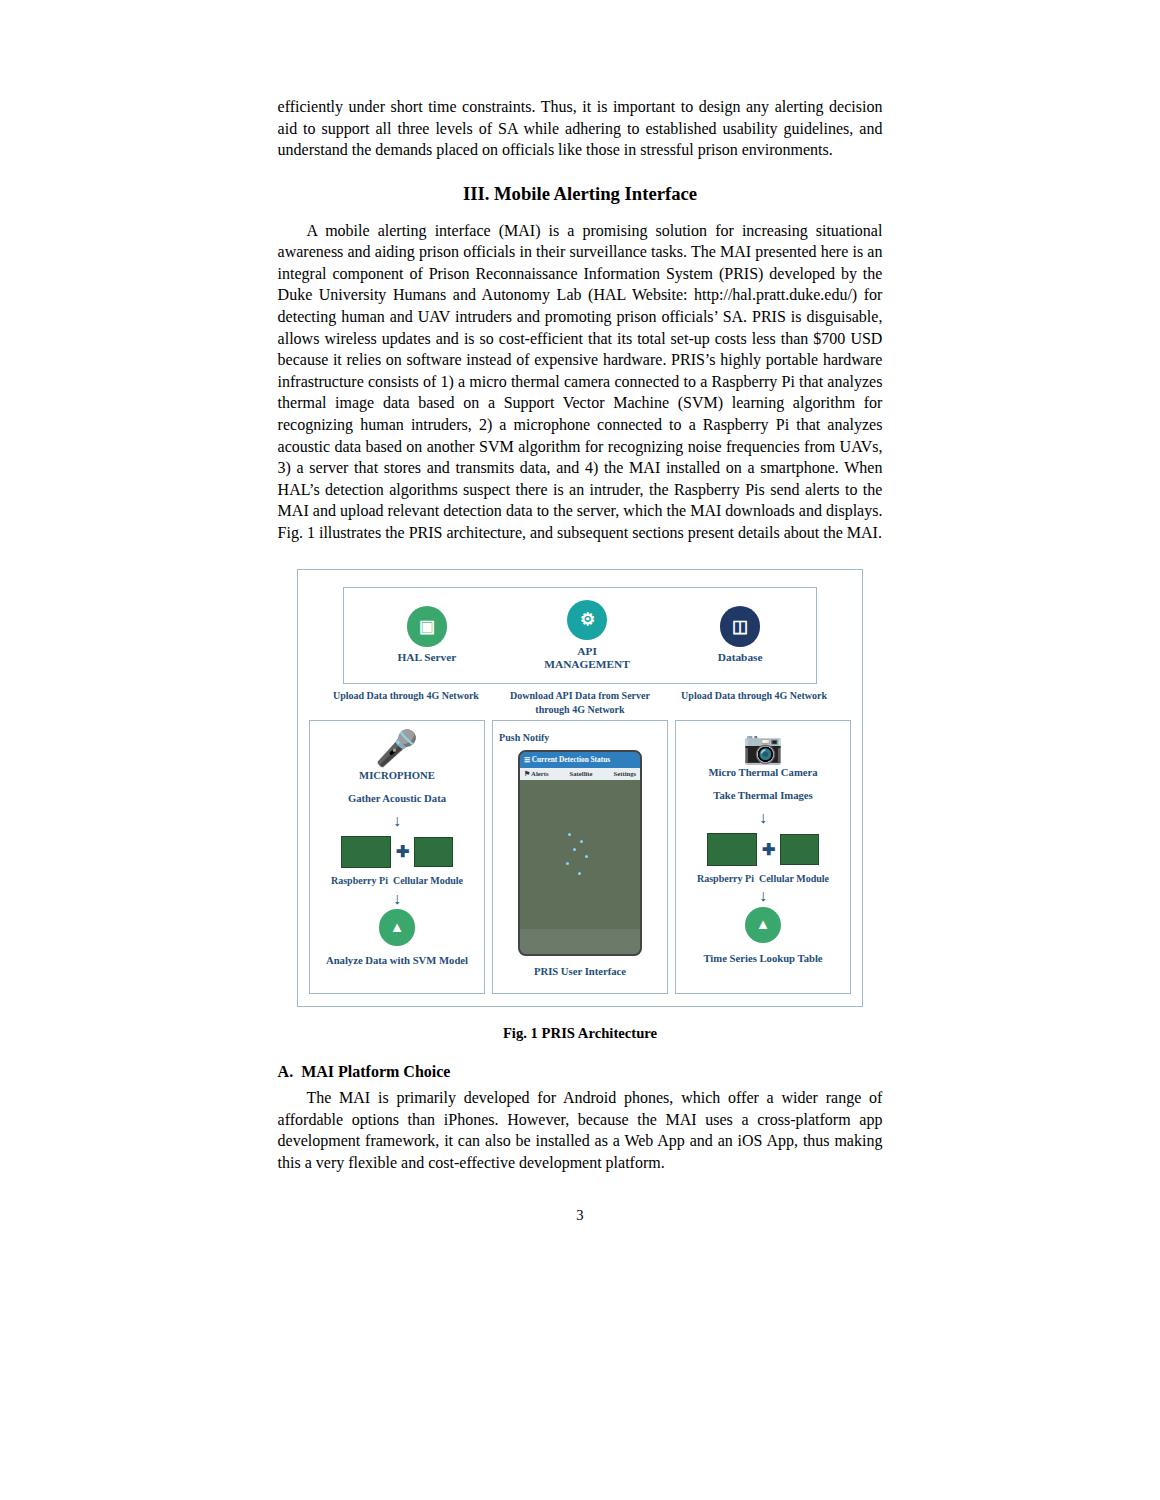efficiently under short time constraints. Thus, it is important to design any alerting decision aid to support all three levels of SA while adhering to established usability guidelines, and understand the demands placed on officials like those in stressful prison environments.
III. Mobile Alerting Interface
A mobile alerting interface (MAI) is a promising solution for increasing situational awareness and aiding prison officials in their surveillance tasks. The MAI presented here is an integral component of Prison Reconnaissance Information System (PRIS) developed by the Duke University Humans and Autonomy Lab (HAL Website: http://hal.pratt.duke.edu/) for detecting human and UAV intruders and promoting prison officials’ SA. PRIS is disguisable, allows wireless updates and is so cost-efficient that its total set-up costs less than $700 USD because it relies on software instead of expensive hardware. PRIS’s highly portable hardware infrastructure consists of 1) a micro thermal camera connected to a Raspberry Pi that analyzes thermal image data based on a Support Vector Machine (SVM) learning algorithm for recognizing human intruders, 2) a microphone connected to a Raspberry Pi that analyzes acoustic data based on another SVM algorithm for recognizing noise frequencies from UAVs, 3) a server that stores and transmits data, and 4) the MAI installed on a smartphone. When HAL’s detection algorithms suspect there is an intruder, the Raspberry Pis send alerts to the MAI and upload relevant detection data to the server, which the MAI downloads and displays. Fig. 1 illustrates the PRIS architecture, and subsequent sections present details about the MAI.
▣
HAL Server
⚙
API
MANAGEMENT
◫
Database
Upload Data through 4G Network
Download API Data from Server through 4G Network
Upload Data through 4G Network
🎤
MICROPHONE
Gather Acoustic Data
↓
✚
Raspberry Pi Cellular Module
↓
▲
Analyze Data with SVM Model
Push Notify
☰ Current Detection Status
⚑ Alerts Satellite Settings
PRIS User Interface
📷
Micro Thermal Camera
Take Thermal Images
↓
✚
Raspberry Pi Cellular Module
↓
▲
Time Series Lookup Table
Fig. 1 PRIS Architecture
A. MAI Platform Choice
The MAI is primarily developed for Android phones, which offer a wider range of affordable options than iPhones. However, because the MAI uses a cross-platform app development framework, it can also be installed as a Web App and an iOS App, thus making this a very flexible and cost-effective development platform.
3